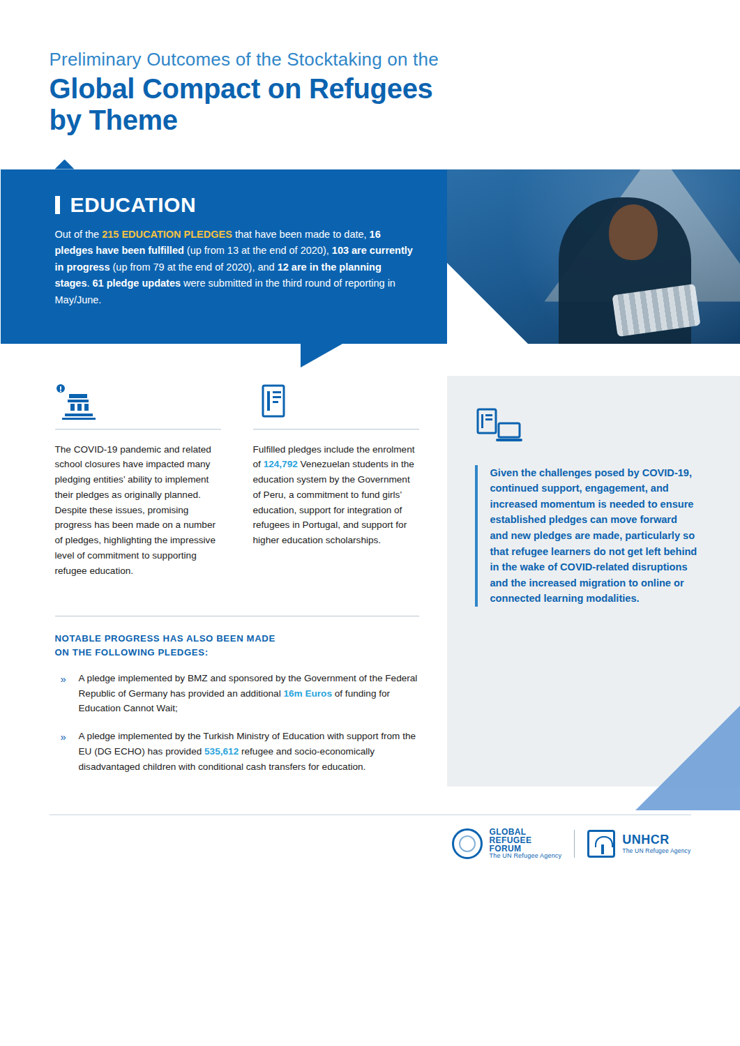Preliminary Outcomes of the Stocktaking on the
Global Compact on Refugees
by Theme
EDUCATION
Out of the 215 EDUCATION PLEDGES that have been made to date, 16 pledges have been fulfilled (up from 13 at the end of 2020), 103 are currently in progress (up from 79 at the end of 2020), and 12 are in the planning stages. 61 pledge updates were submitted in the third round of reporting in May/June.
The COVID-19 pandemic and related school closures have impacted many pledging entities’ ability to implement their pledges as originally planned. Despite these issues, promising progress has been made on a number of pledges, highlighting the impressive level of commitment to supporting refugee education.
Fulfilled pledges include the enrolment of 124,792 Venezuelan students in the education system by the Government of Peru, a commitment to fund girls’ education, support for integration of refugees in Portugal, and support for higher education scholarships.
Notable progress has also been made
on the following pledges:
A pledge implemented by BMZ and sponsored by the Government of the Federal Republic of Germany has provided an additional 16m Euros of funding for Education Cannot Wait;
A pledge implemented by the Turkish Ministry of Education with support from the EU (DG ECHO) has provided 535,612 refugee and socio-economically disadvantaged children with conditional cash transfers for education.
Given the challenges posed by COVID-19, continued support, engagement, and increased momentum is needed to ensure established pledges can move forward and new pledges are made, particularly so that refugee learners do not get left behind in the wake of COVID-related disruptions and the increased migration to online or connected learning modalities.
GLOBAL
REFUGEE
FORUMThe UN Refugee Agency
UNHCRThe UN Refugee Agency